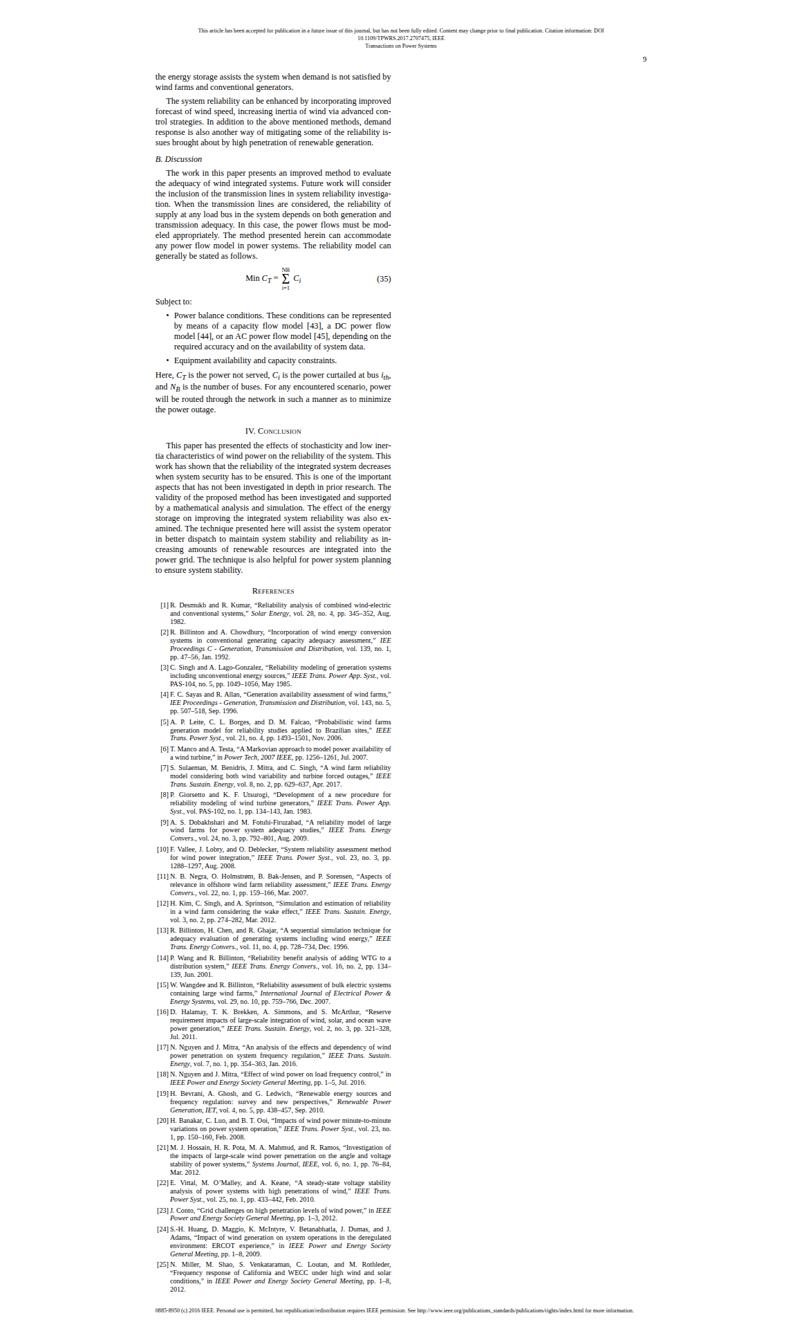This article has been accepted for publication in a future issue of this journal, but has not been fully edited. Content may change prior to final publication. Citation information: DOI 10.1109/TPWRS.2017.2707475, IEEE
Transactions on Power Systems
9
the energy storage assists the system when demand is not satisfied by wind farms and conventional generators.
The system reliability can be enhanced by incorporating improved forecast of wind speed, increasing inertia of wind via advanced control strategies. In addition to the above mentioned methods, demand response is also another way of mitigating some of the reliability issues brought about by high penetration of renewable generation.
B. Discussion
The work in this paper presents an improved method to evaluate the adequacy of wind integrated systems. Future work will consider the inclusion of the transmission lines in system reliability investigation. When the transmission lines are considered, the reliability of supply at any load bus in the system depends on both generation and transmission adequacy. In this case, the power flows must be modeled appropriately. The method presented herein can accommodate any power flow model in power systems. The reliability model can generally be stated as follows.
Min CT = NB Σi=1 Ci (35)
Subject to:
Power balance conditions. These conditions can be represented by means of a capacity flow model [43], a DC power flow model [44], or an AC power flow model [45], depending on the required accuracy and on the availability of system data.
Equipment availability and capacity constraints.
Here, CT is the power not served, Ci is the power curtailed at bus ith, and NB is the number of buses. For any encountered scenario, power will be routed through the network in such a manner as to minimize the power outage.
IV. Conclusion
This paper has presented the effects of stochasticity and low inertia characteristics of wind power on the reliability of the system. This work has shown that the reliability of the integrated system decreases when system security has to be ensured. This is one of the important aspects that has not been investigated in depth in prior research. The validity of the proposed method has been investigated and supported by a mathematical analysis and simulation. The effect of the energy storage on improving the integrated system reliability was also examined. The technique presented here will assist the system operator in better dispatch to maintain system stability and reliability as increasing amounts of renewable resources are integrated into the power grid. The technique is also helpful for power system planning to ensure system stability.
References
[1] R. Desmukh and R. Kumar, “Reliability analysis of combined wind-electric and conventional systems,” Solar Energy, vol. 28, no. 4, pp. 345–352, Aug. 1982.
[2] R. Billinton and A. Chowdhury, “Incorporation of wind energy conversion systems in conventional generating capacity adequacy assessment,” IEE Proceedings C - Generation, Transmission and Distribution, vol. 139, no. 1, pp. 47–56, Jan. 1992.
[3] C. Singh and A. Lago-Gonzalez, “Reliability modeling of generation systems including unconventional energy sources,” IEEE Trans. Power App. Syst., vol. PAS-104, no. 5, pp. 1049–1056, May 1985.
[4] F. C. Sayas and R. Allan, “Generation availability assessment of wind farms,” IEE Proceedings - Generation, Transmission and Distribution, vol. 143, no. 5, pp. 507–518, Sep. 1996.
[5] A. P. Leite, C. L. Borges, and D. M. Falcao, “Probabilistic wind farms generation model for reliability studies applied to Brazilian sites,” IEEE Trans. Power Syst., vol. 21, no. 4, pp. 1493–1501, Nov. 2006.
[6] T. Manco and A. Testa, “A Markovian approach to model power availability of a wind turbine,” in Power Tech, 2007 IEEE, pp. 1256–1261, Jul. 2007.
[7] S. Sulaeman, M. Benidris, J. Mitra, and C. Singh, “A wind farm reliability model considering both wind variability and turbine forced outages,” IEEE Trans. Sustain. Energy, vol. 8, no. 2, pp. 629–637, Apr. 2017.
[8] P. Giorsetto and K. F. Utsurogi, “Development of a new procedure for reliability modeling of wind turbine generators,” IEEE Trans. Power App. Syst., vol. PAS-102, no. 1, pp. 134–143, Jan. 1983.
[9] A. S. Dobakhshari and M. Fotuhi-Firuzabad, “A reliability model of large wind farms for power system adequacy studies,” IEEE Trans. Energy Convers., vol. 24, no. 3, pp. 792–801, Aug. 2009.
[10] F. Vallee, J. Lobry, and O. Deblecker, “System reliability assessment method for wind power integration,” IEEE Trans. Power Syst., vol. 23, no. 3, pp. 1288–1297, Aug. 2008.
[11] N. B. Negra, O. Holmstrøm, B. Bak-Jensen, and P. Sorensen, “Aspects of relevance in offshore wind farm reliability assessment,” IEEE Trans. Energy Convers., vol. 22, no. 1, pp. 159–166, Mar. 2007.
[12] H. Kim, C. Singh, and A. Sprintson, “Simulation and estimation of reliability in a wind farm considering the wake effect,” IEEE Trans. Sustain. Energy, vol. 3, no. 2, pp. 274–282, Mar. 2012.
[13] R. Billinton, H. Chen, and R. Ghajar, “A sequential simulation technique for adequacy evaluation of generating systems including wind energy,” IEEE Trans. Energy Convers., vol. 11, no. 4, pp. 728–734, Dec. 1996.
[14] P. Wang and R. Billinton, “Reliability benefit analysis of adding WTG to a distribution system,” IEEE Trans. Energy Convers., vol. 16, no. 2, pp. 134–139, Jun. 2001.
[15] W. Wangdee and R. Billinton, “Reliability assessment of bulk electric systems containing large wind farms,” International Journal of Electrical Power & Energy Systems, vol. 29, no. 10, pp. 759–766, Dec. 2007.
[16] D. Halamay, T. K. Brekken, A. Simmons, and S. McArthur, “Reserve requirement impacts of large-scale integration of wind, solar, and ocean wave power generation,” IEEE Trans. Sustain. Energy, vol. 2, no. 3, pp. 321–328, Jul. 2011.
[17] N. Nguyen and J. Mitra, “An analysis of the effects and dependency of wind power penetration on system frequency regulation,” IEEE Trans. Sustain. Energy, vol. 7, no. 1, pp. 354–363, Jan. 2016.
[18] N. Nguyen and J. Mitra, “Effect of wind power on load frequency control,” in IEEE Power and Energy Society General Meeting, pp. 1–5, Jul. 2016.
[19] H. Bevrani, A. Ghosh, and G. Ledwich, “Renewable energy sources and frequency regulation: survey and new perspectives,” Renewable Power Generation, IET, vol. 4, no. 5, pp. 438–457, Sep. 2010.
[20] H. Banakar, C. Luo, and B. T. Ooi, “Impacts of wind power minute-to-minute variations on power system operation,” IEEE Trans. Power Syst., vol. 23, no. 1, pp. 150–160, Feb. 2008.
[21] M. J. Hossain, H. R. Pota, M. A. Mahmud, and R. Ramos, “Investigation of the impacts of large-scale wind power penetration on the angle and voltage stability of power systems,” Systems Journal, IEEE, vol. 6, no. 1, pp. 76–84, Mar. 2012.
[22] E. Vittal, M. O’Malley, and A. Keane, “A steady-state voltage stability analysis of power systems with high penetrations of wind,” IEEE Trans. Power Syst., vol. 25, no. 1, pp. 433–442, Feb. 2010.
[23] J. Conto, “Grid challenges on high penetration levels of wind power,” in IEEE Power and Energy Society General Meeting, pp. 1–3, 2012.
[24] S.-H. Huang, D. Maggio, K. McIntyre, V. Betanabhatla, J. Dumas, and J. Adams, “Impact of wind generation on system operations in the deregulated environment: ERCOT experience,” in IEEE Power and Energy Society General Meeting, pp. 1–8, 2009.
[25] N. Miller, M. Shao, S. Venkataraman, C. Loutan, and M. Rothleder, “Frequency response of California and WECC under high wind and solar conditions,” in IEEE Power and Energy Society General Meeting, pp. 1–8, 2012.
0885-8950 (c) 2016 IEEE. Personal use is permitted, but republication/redistribution requires IEEE permission. See http://www.ieee.org/publications_standards/publications/rights/index.html for more information.